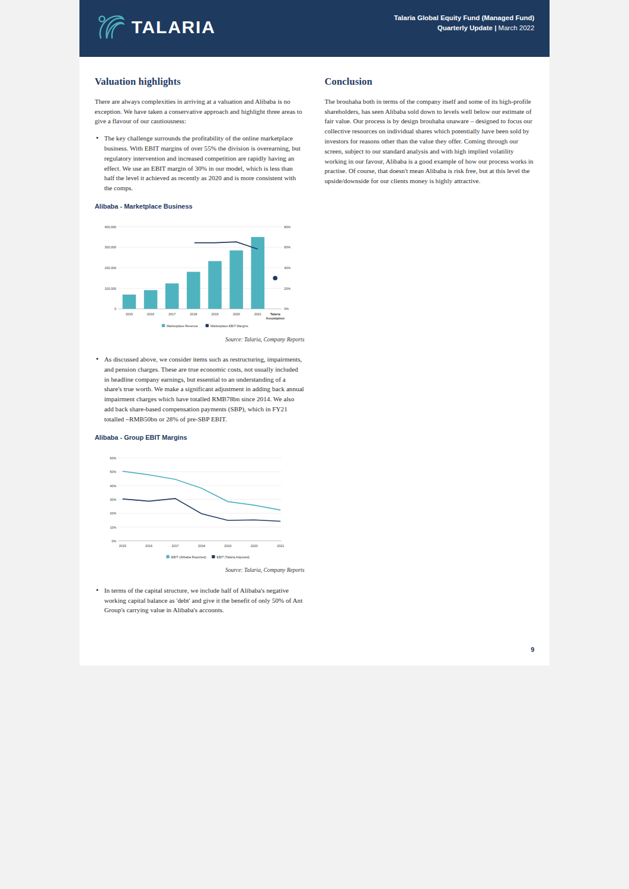TALARIA
Talaria Global Equity Fund (Managed Fund)
Quarterly Update | March 2022
Valuation highlights
There are always complexities in arriving at a valuation and Alibaba is no exception. We have taken a conservative approach and highlight three areas to give a flavour of our cautiousness:
The key challenge surrounds the profitability of the online marketplace business. With EBIT margins of over 55% the division is overearning, but regulatory intervention and increased competition are rapidly having an effect. We use an EBIT margin of 30% in our model, which is less than half the level it achieved as recently as 2020 and is more consistent with the comps.
Alibaba - Marketplace Business
400,000 300,000 200,000 100,000 0 80% 60% 40% 20% 0% 2015 2016 2017 2018 2019 2020 2021 Talaria Assumption Marketplace Revenue Marketplace EBIT Margins
Source: Talaria, Company Reports
As discussed above, we consider items such as restructuring, impairments, and pension charges. These are true economic costs, not usually included in headline company earnings, but essential to an understanding of a share's true worth. We make a significant adjustment in adding back annual impairment charges which have totalled RMB78bn since 2014. We also add back share-based compensation payments (SBP), which in FY21 totalled ~RMB50bn or 28% of pre-SBP EBIT.
Alibaba - Group EBIT Margins
60% 50% 40% 30% 20% 10% 0% 2015 2016 2017 2018 2019 2020 2021 EBIT (Alibaba Reported) EBIT (Talaria Adjusted)
Source: Talaria, Company Reports
In terms of the capital structure, we include half of Alibaba's negative working capital balance as 'debt' and give it the benefit of only 50% of Ant Group's carrying value in Alibaba's accounts.
Conclusion
The brouhaha both in terms of the company itself and some of its high-profile shareholders, has seen Alibaba sold down to levels well below our estimate of fair value. Our process is by design brouhaha unaware – designed to focus our collective resources on individual shares which potentially have been sold by investors for reasons other than the value they offer. Coming through our screen, subject to our standard analysis and with high implied volatility working in our favour, Alibaba is a good example of how our process works in practise. Of course, that doesn't mean Alibaba is risk free, but at this level the upside/downside for our clients money is highly attractive.
9